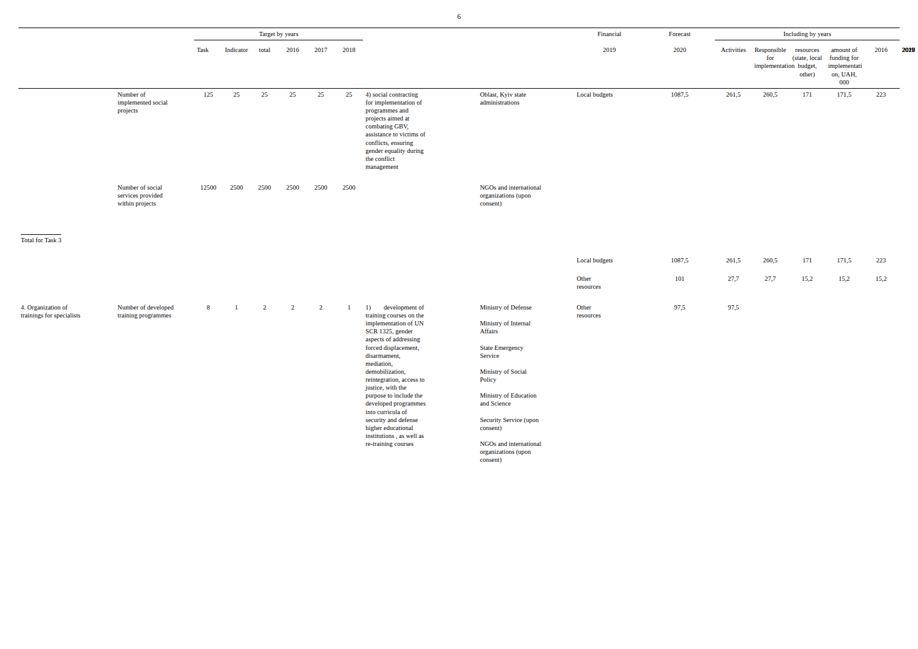6
| | | Target by years | | | Financial | Forecast | Including by years |
| --- | --- | --- | --- | --- | --- | --- | --- |
| Task | Indicator | total | 2016 | 2017 | 2018 | 2019 | 2020 | Activities | Responsible for implementation | resources (state, local budget, other) | amount of funding for implementati on, UAH, 000 | 2016 | 2017 | 2018 | 2019 | 2020 |
| | Number of implemented social projects | 125 | 25 | 25 | 25 | 25 | 25 | 4) social contracting for implementation of programmes and projects aimed at combating GBV, assistance to victims of conflicts, ensuring gender equality during the conflict management | Oblast, Kyiv state administrations | Local budgets | 1087,5 | 261,5 | 260,5 | 171 | 171,5 | 223 |
| | Number of social services provided within projects | 12500 | 2500 | 2500 | 2500 | 2500 | 2500 | | NGOs and international organizations (upon consent) | | | | | | | |
| Total for Task 3 | | | | | | | | | | | | | | | | |
| | | | | | | | | | | Local budgets | 1087,5 | 261,5 | 260,5 | 171 | 171,5 | 223 |
| | | | | | | | | | | Other resources | 101 | 27,7 | 27,7 | 15,2 | 15,2 | 15,2 |
| 4. Organization of trainings for specialists | Number of developed training programmes | 8 | 1 | 2 | 2 | 2 | 1 | 1) development of training courses on the implementation of UN SCR 1325, gender aspects of addressing forced displacement, disarmament, mediation, demobilization, reintegration, access to justice, with the purpose to include the developed programmes into curricula of security and defense higher educational institutions , as well as re-training courses | Ministry of Defense Ministry of Internal Affairs State Emergency Service Ministry of Social Policy Ministry of Education and Science Security Service (upon consent) NGOs and international organizations (upon consent) | Other resources | 97,5 | 97,5 | | | | |